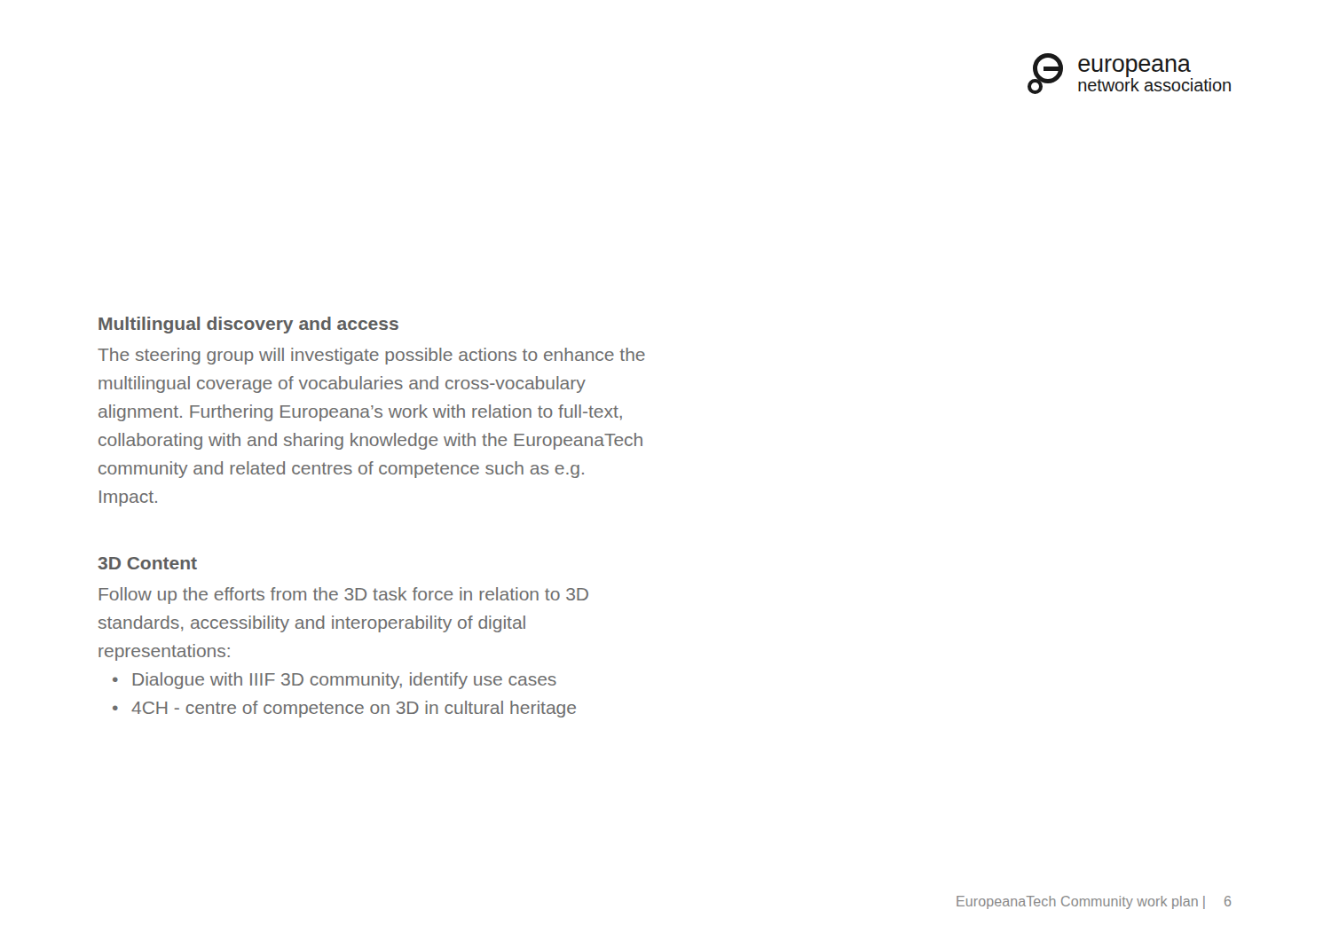europeana
network association
Multilingual discovery and access
The steering group will investigate possible actions to enhance the multilingual coverage of vocabularies and cross-vocabulary alignment. Furthering Europeana’s work with relation to full-text, collaborating with and sharing knowledge with the EuropeanaTech community and related centres of competence such as e.g. Impact.
3D Content
Follow up the efforts from the 3D task force in relation to 3D standards, accessibility and interoperability of digital representations:
Dialogue with IIIF 3D community, identify use cases
4CH - centre of competence on 3D in cultural heritage
EuropeanaTech Community work plan|6